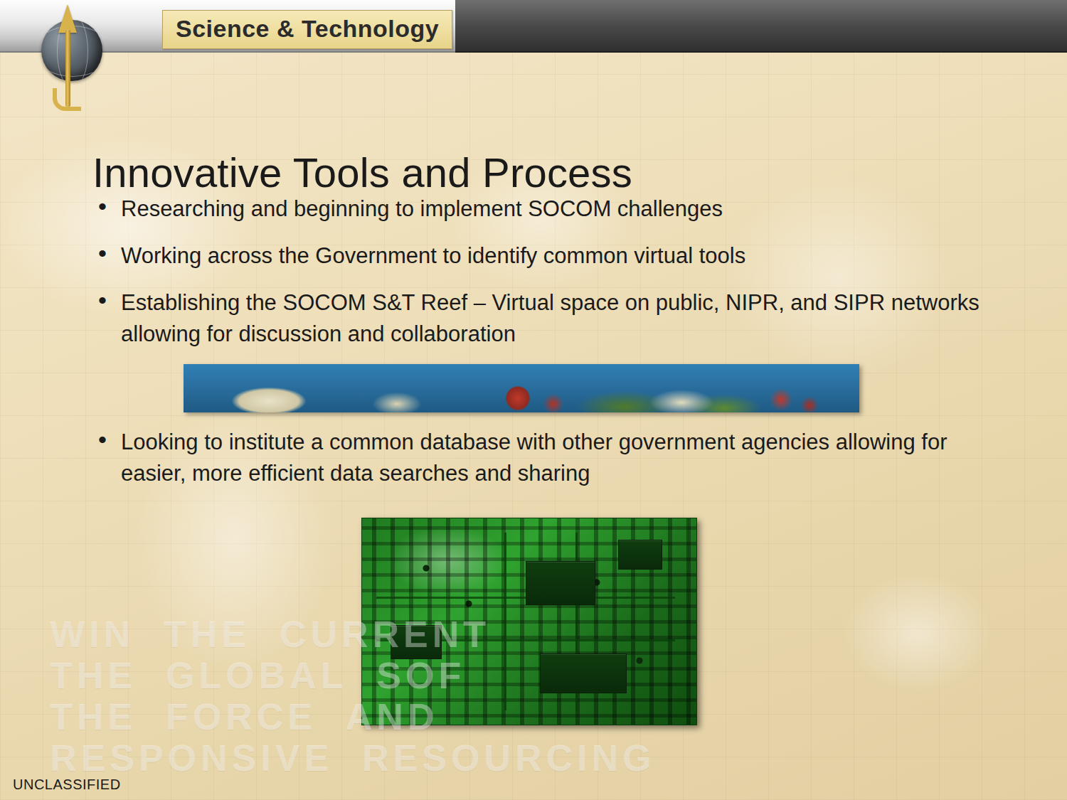Science & Technology
Innovative Tools and Process
Researching and beginning to implement SOCOM challenges
Working across the Government to identify common virtual tools
Establishing the SOCOM S&T Reef – Virtual space on public, NIPR, and SIPR networks allowing for discussion and collaboration
Looking to institute a common database with other government agencies allowing for easier, more efficient data searches and sharing
WIN THE CURRENT
THE GLOBAL SOF
THE FORCE AND
RESPONSIVE RESOURCING
UNCLASSIFIED